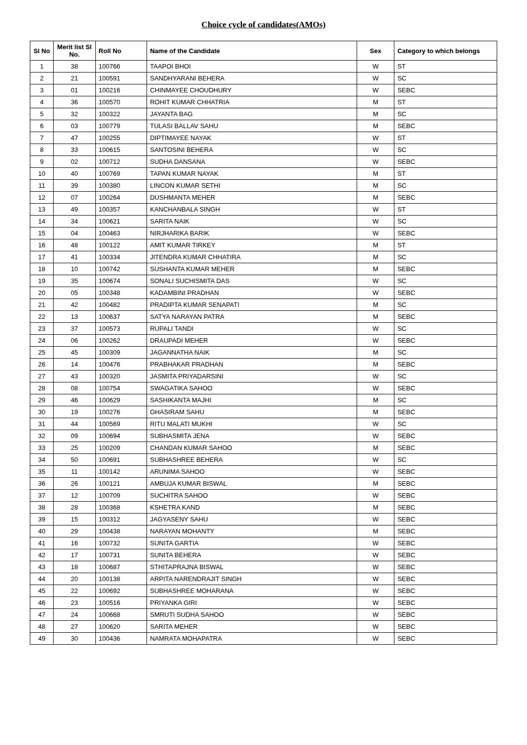Choice cycle of candidates(AMOs)
| Sl No | Merit list Sl No. | Roll No | Name of the Candidate | Sex | Category to which belongs |
| --- | --- | --- | --- | --- | --- |
| 1 | 38 | 100766 | TAAPOI BHOI | W | ST |
| 2 | 21 | 100591 | SANDHYARANI BEHERA | W | SC |
| 3 | 01 | 100216 | CHINMAYEE CHOUDHURY | W | SEBC |
| 4 | 36 | 100570 | ROHIT KUMAR CHHATRIA | M | ST |
| 5 | 32 | 100322 | JAYANTA BAG | M | SC |
| 6 | 03 | 100779 | TULASI BALLAV SAHU | M | SEBC |
| 7 | 47 | 100255 | DIPTIMAYEE NAYAK | W | ST |
| 8 | 33 | 100615 | SANTOSINI BEHERA | W | SC |
| 9 | 02 | 100712 | SUDHA DANSANA | W | SEBC |
| 10 | 40 | 100769 | TAPAN KUMAR NAYAK | M | ST |
| 11 | 39 | 100380 | LINCON KUMAR SETHI | M | SC |
| 12 | 07 | 100264 | DUSHMANTA MEHER | M | SEBC |
| 13 | 49 | 100357 | KANCHANBALA SINGH | W | ST |
| 14 | 34 | 100621 | SARITA NAIK | W | SC |
| 15 | 04 | 100463 | NIRJHARIKA BARIK | W | SEBC |
| 16 | 48 | 100122 | AMIT KUMAR TIRKEY | M | ST |
| 17 | 41 | 100334 | JITENDRA KUMAR CHHATIRA | M | SC |
| 18 | 10 | 100742 | SUSHANTA KUMAR MEHER | M | SEBC |
| 19 | 35 | 100674 | SONALI SUCHISMITA DAS | W | SC |
| 20 | 05 | 100348 | KADAMBINI PRADHAN | W | SEBC |
| 21 | 42 | 100482 | PRADIPTA KUMAR SENAPATI | M | SC |
| 22 | 13 | 100637 | SATYA NARAYAN PATRA | M | SEBC |
| 23 | 37 | 100573 | RUPALI TANDI | W | SC |
| 24 | 06 | 100262 | DRAUPADI MEHER | W | SEBC |
| 25 | 45 | 100309 | JAGANNATHA NAIK | M | SC |
| 26 | 14 | 100476 | PRABHAKAR PRADHAN | M | SEBC |
| 27 | 43 | 100320 | JASMITA PRIYADARSINI | W | SC |
| 28 | 08 | 100754 | SWAGATIKA SAHOO | W | SEBC |
| 29 | 46 | 100629 | SASHIKANTA MAJHI | M | SC |
| 30 | 19 | 100276 | GHASIRAM SAHU | M | SEBC |
| 31 | 44 | 100569 | RITU MALATI MUKHI | W | SC |
| 32 | 09 | 100694 | SUBHASMITA JENA | W | SEBC |
| 33 | 25 | 100209 | CHANDAN KUMAR SAHOO | M | SEBC |
| 34 | 50 | 100691 | SUBHASHREE BEHERA | W | SC |
| 35 | 11 | 100142 | ARUNIMA SAHOO | W | SEBC |
| 36 | 26 | 100121 | AMBUJA KUMAR BISWAL | M | SEBC |
| 37 | 12 | 100709 | SUCHITRA SAHOO | W | SEBC |
| 38 | 28 | 100368 | KSHETRA KAND | M | SEBC |
| 39 | 15 | 100312 | JAGYASENY SAHU | W | SEBC |
| 40 | 29 | 100438 | NARAYAN MOHANTY | M | SEBC |
| 41 | 16 | 100732 | SUNITA GARTIA | W | SEBC |
| 42 | 17 | 100731 | SUNITA BEHERA | W | SEBC |
| 43 | 18 | 100687 | STHITAPRAJNA BISWAL | W | SEBC |
| 44 | 20 | 100138 | ARPITA NARENDRAJIT SINGH | W | SEBC |
| 45 | 22 | 100692 | SUBHASHREE MOHARANA | W | SEBC |
| 46 | 23 | 100516 | PRIYANKA GIRI | W | SEBC |
| 47 | 24 | 100668 | SMRUTI SUDHA SAHOO | W | SEBC |
| 48 | 27 | 100620 | SARITA MEHER | W | SEBC |
| 49 | 30 | 100436 | NAMRATA MOHAPATRA | W | SEBC |